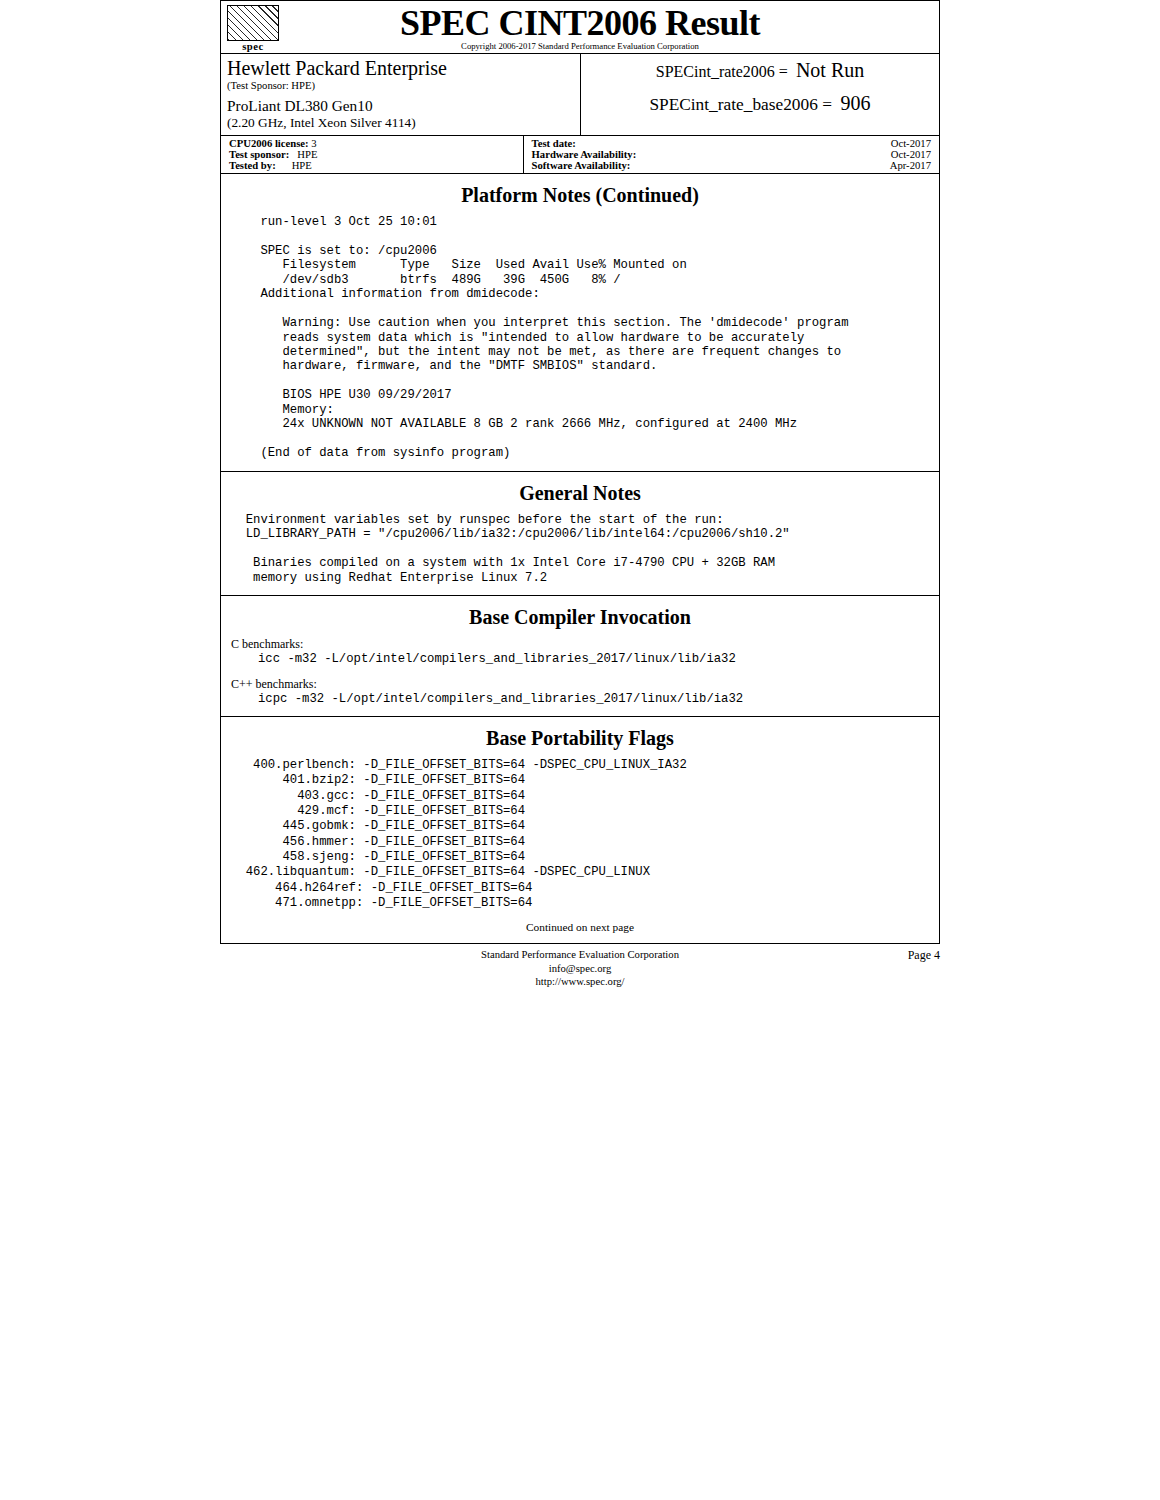spec
SPEC CINT2006 Result
Copyright 2006-2017 Standard Performance Evaluation Corporation
Hewlett Packard Enterprise
(Test Sponsor: HPE)
ProLiant DL380 Gen10
(2.20 GHz, Intel Xeon Silver 4114)
SPECint_rate2006 = Not Run
SPECint_rate_base2006 = 906
| CPU2006 license: 3 |
| Test sponsor: HPE |
| Tested by: HPE |
| Test date: | Oct-2017 |
| Hardware Availability: | Oct-2017 |
| Software Availability: | Apr-2017 |
Platform Notes (Continued)
    run-level 3 Oct 25 10:01

    SPEC is set to: /cpu2006
       Filesystem      Type   Size  Used Avail Use% Mounted on
       /dev/sdb3       btrfs  489G   39G  450G   8% /
    Additional information from dmidecode:

       Warning: Use caution when you interpret this section. The 'dmidecode' program
       reads system data which is "intended to allow hardware to be accurately
       determined", but the intent may not be met, as there are frequent changes to
       hardware, firmware, and the "DMTF SMBIOS" standard.

       BIOS HPE U30 09/29/2017
       Memory:
       24x UNKNOWN NOT AVAILABLE 8 GB 2 rank 2666 MHz, configured at 2400 MHz

    (End of data from sysinfo program)
General Notes
  Environment variables set by runspec before the start of the run:
  LD_LIBRARY_PATH = "/cpu2006/lib/ia32:/cpu2006/lib/intel64:/cpu2006/sh10.2"

   Binaries compiled on a system with 1x Intel Core i7-4790 CPU + 32GB RAM
   memory using Redhat Enterprise Linux 7.2
Base Compiler Invocation
C benchmarks:
icc -m32 -L/opt/intel/compilers_and_libraries_2017/linux/lib/ia32
C++ benchmarks:
icpc -m32 -L/opt/intel/compilers_and_libraries_2017/linux/lib/ia32
Base Portability Flags
400.perlbench: -D_FILE_OFFSET_BITS=64 -DSPEC_CPU_LINUX_IA32
401.bzip2: -D_FILE_OFFSET_BITS=64
403.gcc: -D_FILE_OFFSET_BITS=64
429.mcf: -D_FILE_OFFSET_BITS=64
445.gobmk: -D_FILE_OFFSET_BITS=64
456.hmmer: -D_FILE_OFFSET_BITS=64
458.sjeng: -D_FILE_OFFSET_BITS=64
462.libquantum: -D_FILE_OFFSET_BITS=64 -DSPEC_CPU_LINUX
464.h264ref: -D_FILE_OFFSET_BITS=64
471.omnetpp: -D_FILE_OFFSET_BITS=64
Continued on next page
Page 4
Standard Performance Evaluation Corporation
info@spec.org
http://www.spec.org/